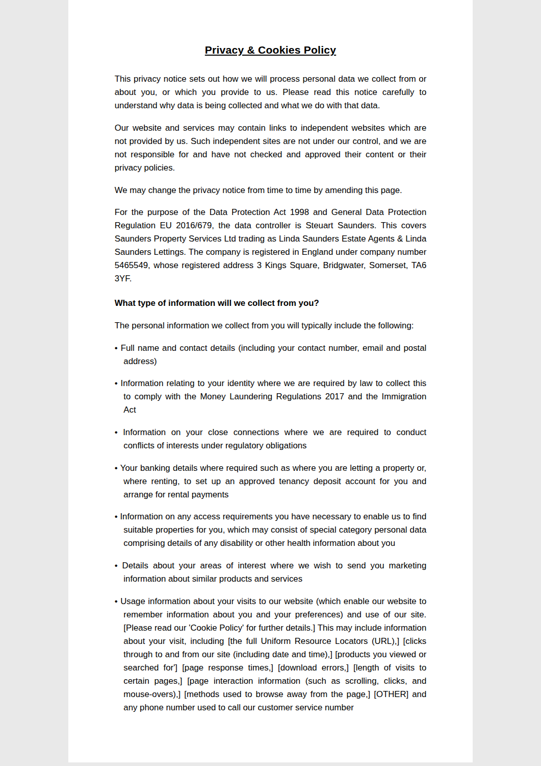Privacy & Cookies Policy
This privacy notice sets out how we will process personal data we collect from or about you, or which you provide to us. Please read this notice carefully to understand why data is being collected and what we do with that data.
Our website and services may contain links to independent websites which are not provided by us. Such independent sites are not under our control, and we are not responsible for and have not checked and approved their content or their privacy policies.
We may change the privacy notice from time to time by amending this page.
For the purpose of the Data Protection Act 1998 and General Data Protection Regulation EU 2016/679, the data controller is Steuart Saunders. This covers Saunders Property Services Ltd trading as Linda Saunders Estate Agents & Linda Saunders Lettings. The company is registered in England under company number 5465549, whose registered address 3 Kings Square, Bridgwater, Somerset, TA6 3YF.
What type of information will we collect from you?
The personal information we collect from you will typically include the following:
Full name and contact details (including your contact number, email and postal address)
Information relating to your identity where we are required by law to collect this to comply with the Money Laundering Regulations 2017 and the Immigration Act
Information on your close connections where we are required to conduct conflicts of interests under regulatory obligations
Your banking details where required such as where you are letting a property or, where renting, to set up an approved tenancy deposit account for you and arrange for rental payments
Information on any access requirements you have necessary to enable us to find suitable properties for you, which may consist of special category personal data comprising details of any disability or other health information about you
Details about your areas of interest where we wish to send you marketing information about similar products and services
Usage information about your visits to our website (which enable our website to remember information about you and your preferences) and use of our site. [Please read our 'Cookie Policy' for further details.] This may include information about your visit, including [the full Uniform Resource Locators (URL),] [clicks through to and from our site (including date and time),] [products you viewed or searched for'] [page response times,] [download errors,] [length of visits to certain pages,] [page interaction information (such as scrolling, clicks, and mouse-overs),] [methods used to browse away from the page,] [OTHER] and any phone number used to call our customer service number